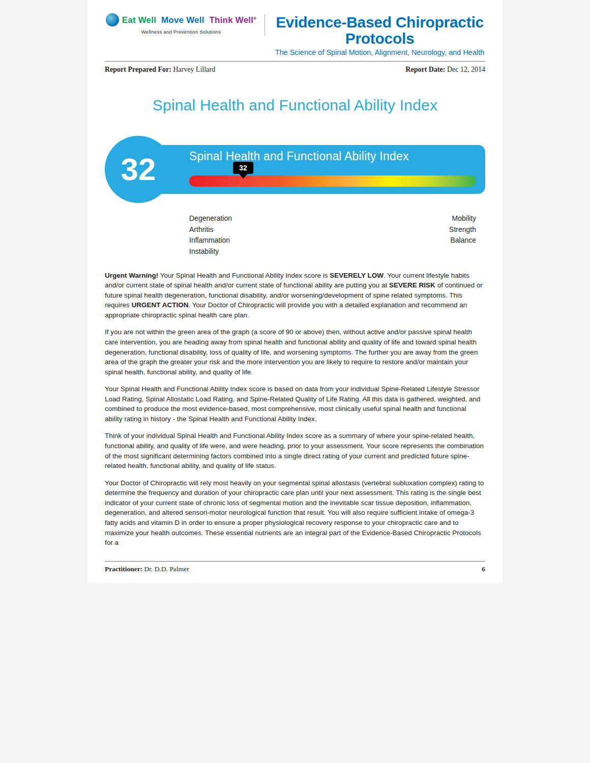Eat Well Move Well Think Well®
Wellness and Prevention Solutions
Evidence-Based Chiropractic Protocols
The Science of Spinal Motion, Alignment, Neurology, and Health
Report Prepared For: Harvey Lillard
Report Date: Dec 12, 2014
Spinal Health and Functional Ability Index
32
Spinal Health and Functional Ability Index
32
Degeneration
Arthritis
Inflammation
Instability
Mobility
Strength
Balance
Urgent Warning! Your Spinal Health and Functional Ability Index score is SEVERELY LOW. Your current lifestyle habits and/or current state of spinal health and/or current state of functional ability are putting you at SEVERE RISK of continued or future spinal health degeneration, functional disability, and/or worsening/development of spine related symptoms. This requires URGENT ACTION. Your Doctor of Chiropractic will provide you with a detailed explanation and recommend an appropriate chiropractic spinal health care plan.
If you are not within the green area of the graph (a score of 90 or above) then, without active and/or passive spinal health care intervention, you are heading away from spinal health and functional ability and quality of life and toward spinal health degeneration, functional disability, loss of quality of life, and worsening symptoms. The further you are away from the green area of the graph the greater your risk and the more intervention you are likely to require to restore and/or maintain your spinal health, functional ability, and quality of life.
Your Spinal Health and Functional Ability Index score is based on data from your individual Spine-Related Lifestyle Stressor Load Rating, Spinal Allostatic Load Rating, and Spine-Related Quality of Life Rating. All this data is gathered, weighted, and combined to produce the most evidence-based, most comprehensive, most clinically useful spinal health and functional ability rating in history - the Spinal Health and Functional Ability Index.
Think of your individual Spinal Health and Functional Ability Index score as a summary of where your spine-related health, functional ability, and quality of life were, and were heading, prior to your assessment. Your score represents the combination of the most significant determining factors combined into a single direct rating of your current and predicted future spine-related health, functional ability, and quality of life status.
Your Doctor of Chiropractic will rely most heavily on your segmental spinal allostasis (vertebral subluxation complex) rating to determine the frequency and duration of your chiropractic care plan until your next assessment. This rating is the single best indicator of your current state of chronic loss of segmental motion and the inevitable scar tissue deposition, inflammation, degeneration, and altered sensori-motor neurological function that result. You will also require sufficient intake of omega-3 fatty acids and vitamin D in order to ensure a proper physiological recovery response to your chiropractic care and to maximize your health outcomes. These essential nutrients are an integral part of the Evidence-Based Chiropractic Protocols for a
Practitioner: Dr. D.D. Palmer
6